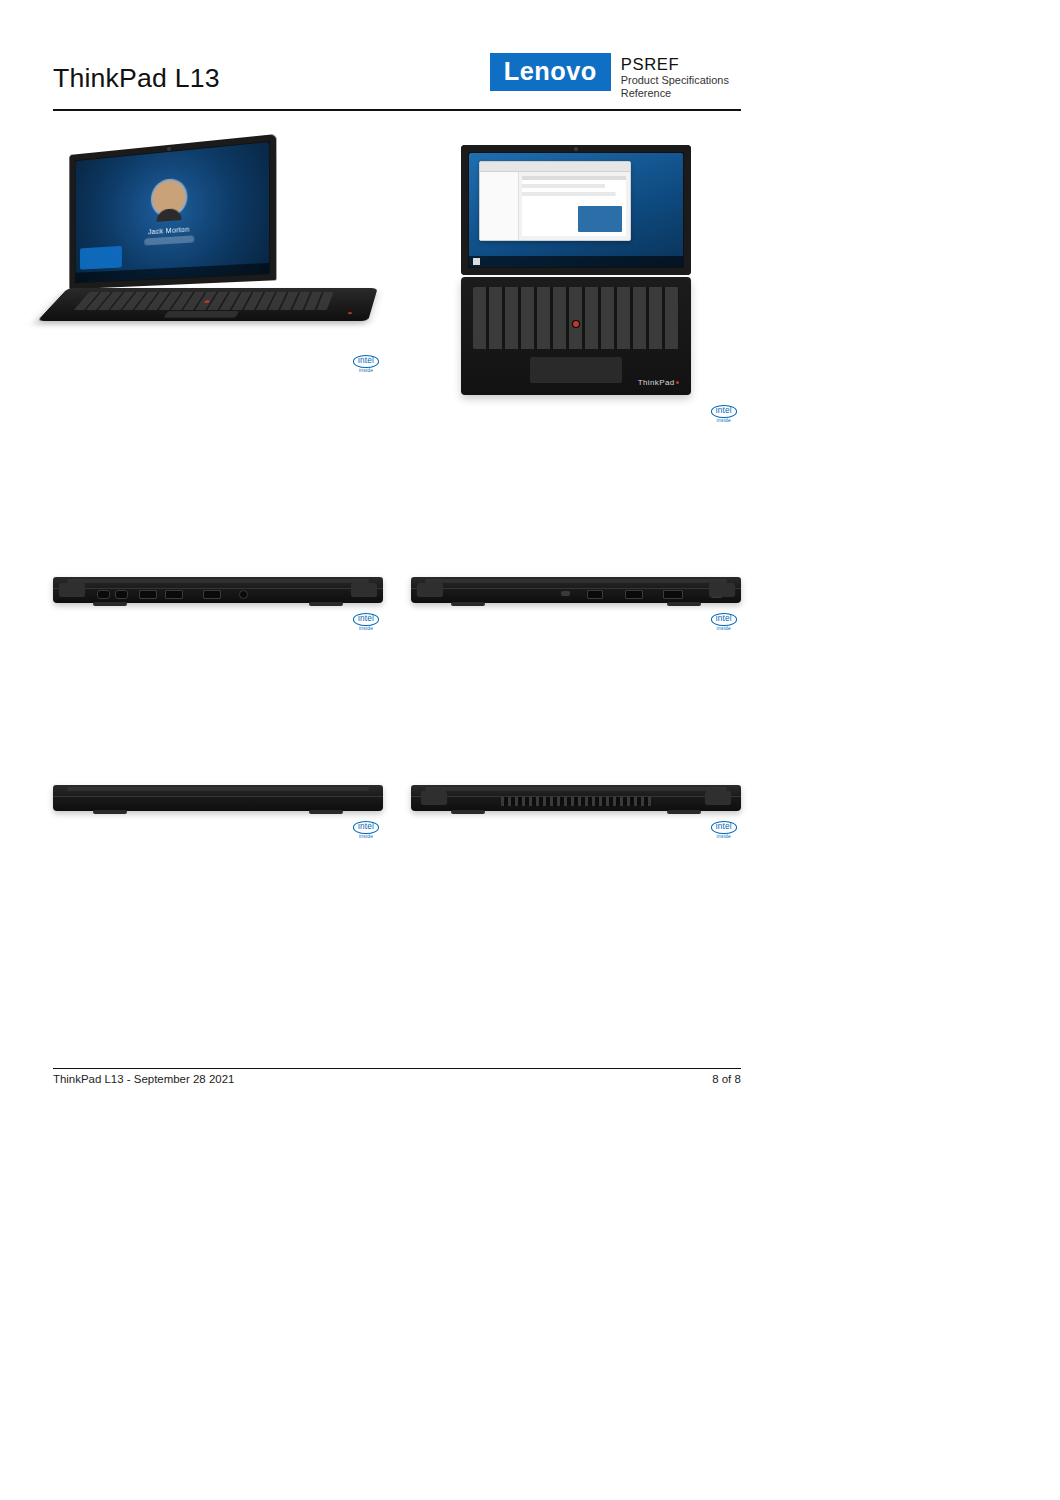ThinkPad L13
Lenovo
PSREF
Product Specifications Reference
Jack Morton
intel
inside
ThinkPad
intel
inside
intel
inside
intel
inside
intel
inside
intel
inside
ThinkPad L13 - September 28 2021 8 of 8